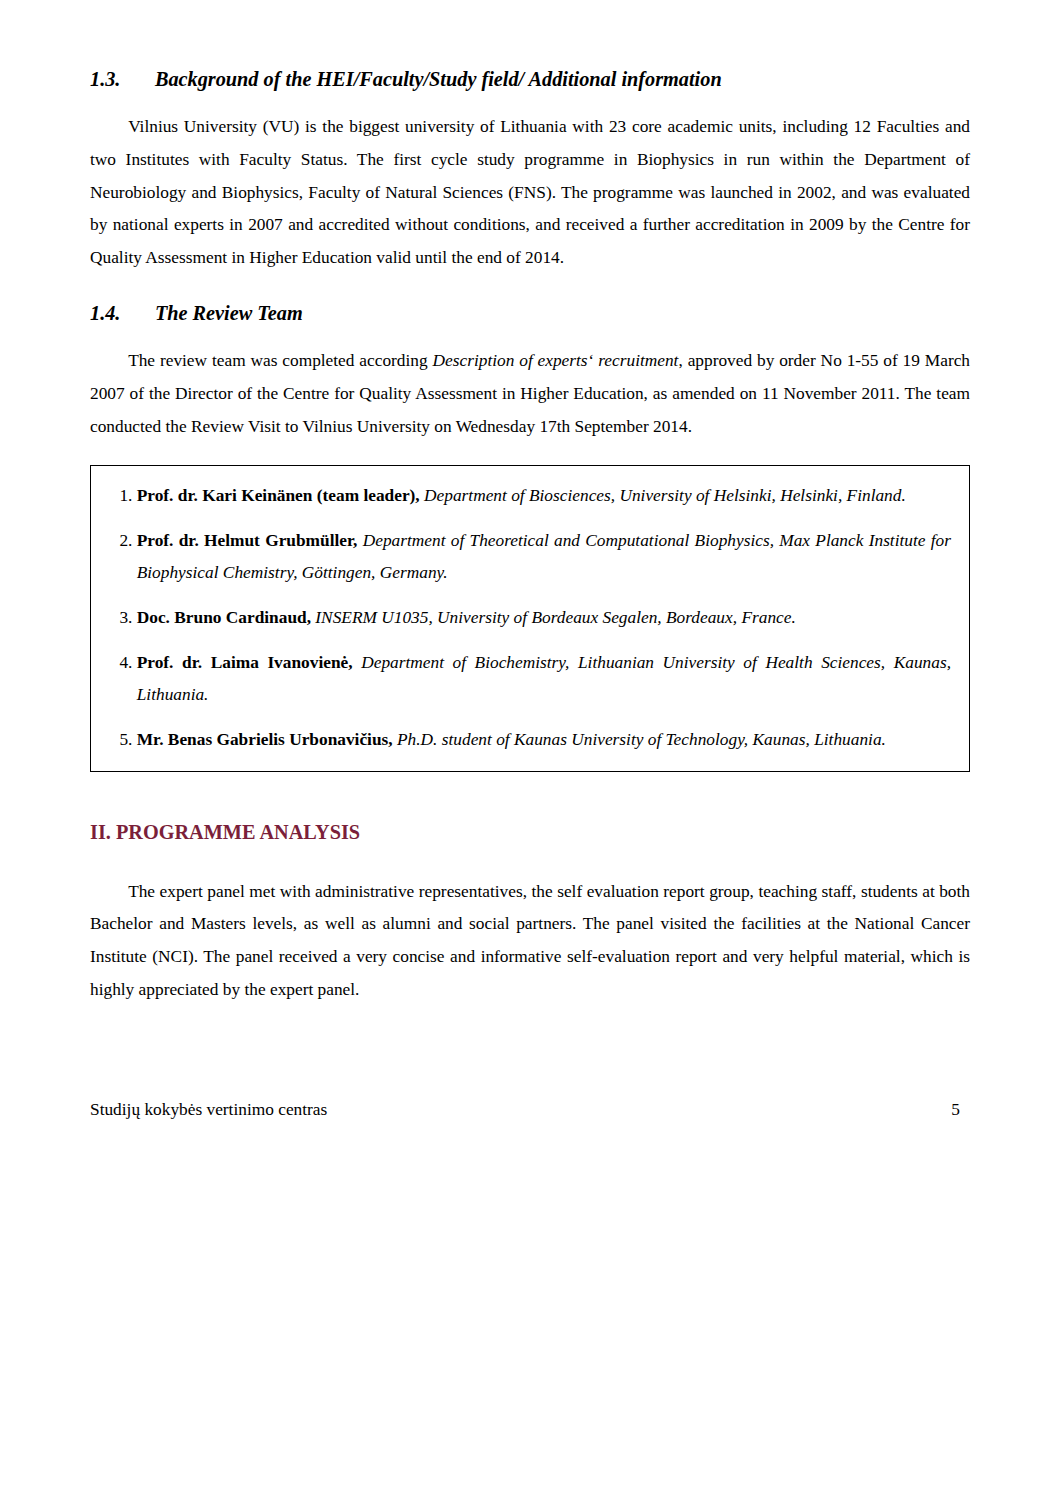1.3. Background of the HEI/Faculty/Study field/ Additional information
Vilnius University (VU) is the biggest university of Lithuania with 23 core academic units, including 12 Faculties and two Institutes with Faculty Status. The first cycle study programme in Biophysics in run within the Department of Neurobiology and Biophysics, Faculty of Natural Sciences (FNS). The programme was launched in 2002, and was evaluated by national experts in 2007 and accredited without conditions, and received a further accreditation in 2009 by the Centre for Quality Assessment in Higher Education valid until the end of 2014.
1.4. The Review Team
The review team was completed according Description of experts‘ recruitment, approved by order No 1-55 of 19 March 2007 of the Director of the Centre for Quality Assessment in Higher Education, as amended on 11 November 2011. The team conducted the Review Visit to Vilnius University on Wednesday 17th September 2014.
Prof. dr. Kari Keinänen (team leader), Department of Biosciences, University of Helsinki, Helsinki, Finland.
Prof. dr. Helmut Grubmüller, Department of Theoretical and Computational Biophysics, Max Planck Institute for Biophysical Chemistry, Göttingen, Germany.
Doc. Bruno Cardinaud, INSERM U1035, University of Bordeaux Segalen, Bordeaux, France.
Prof. dr. Laima Ivanovienė, Department of Biochemistry, Lithuanian University of Health Sciences, Kaunas, Lithuania.
Mr. Benas Gabrielis Urbonavičius, Ph.D. student of Kaunas University of Technology, Kaunas, Lithuania.
II. PROGRAMME ANALYSIS
The expert panel met with administrative representatives, the self evaluation report group, teaching staff, students at both Bachelor and Masters levels, as well as alumni and social partners. The panel visited the facilities at the National Cancer Institute (NCI). The panel received a very concise and informative self-evaluation report and very helpful material, which is highly appreciated by the expert panel.
Studijų kokybės vertinimo centras 5